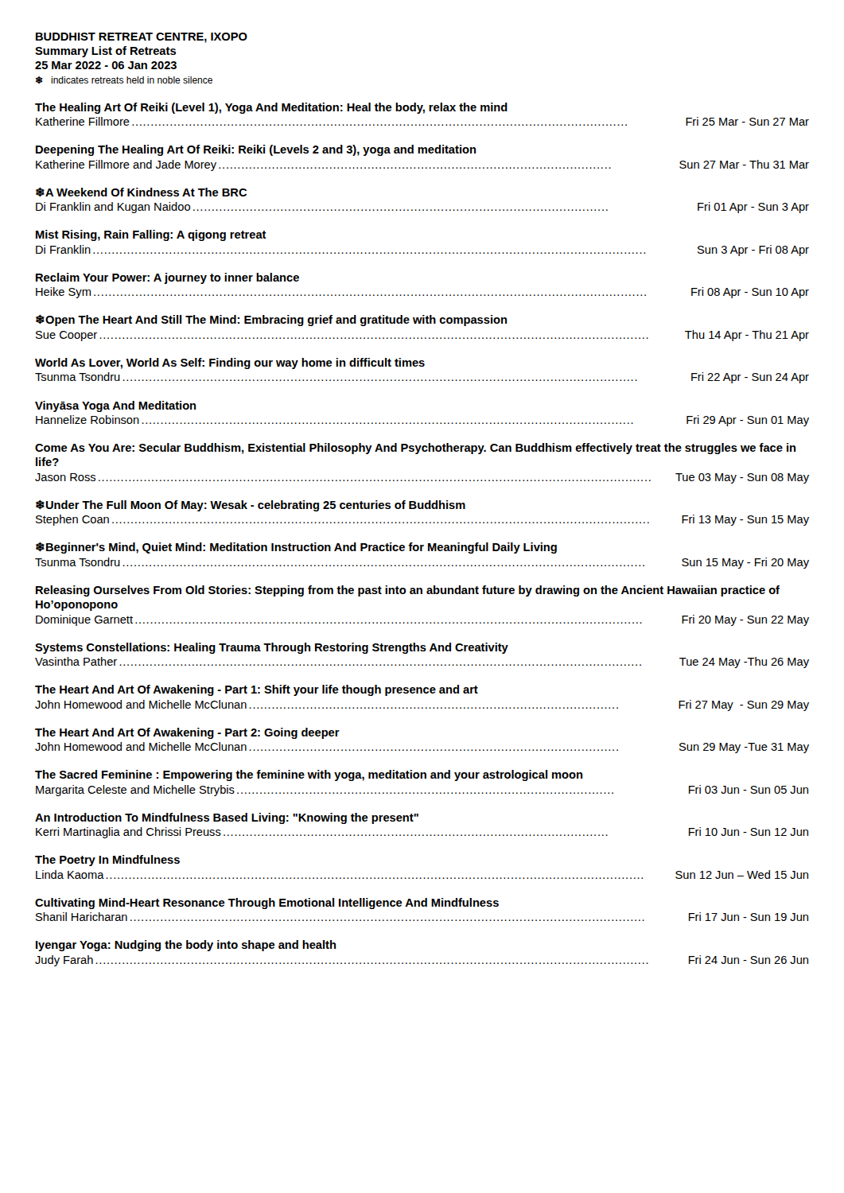BUDDHIST RETREAT CENTRE, IXOPO
Summary List of Retreats
25 Mar 2022 - 06 Jan 2023
❄ indicates retreats held in noble silence
The Healing Art Of Reiki (Level 1), Yoga And Meditation: Heal the body, relax the mind
Katherine Fillmore .................................................................................................................................. Fri 25 Mar - Sun 27 Mar
Deepening The Healing Art Of Reiki: Reiki (Levels 2 and 3), yoga and meditation
Katherine Fillmore and Jade Morey ....................................................................................................... Sun 27 Mar - Thu 31 Mar
❄A Weekend Of Kindness At The BRC
Di Franklin and Kugan Naidoo ............................................................................................................. Fri 01 Apr - Sun 3 Apr
Mist Rising, Rain Falling: A qigong retreat
Di Franklin ................................................................................................................................................. Sun 3 Apr - Fri 08 Apr
Reclaim Your Power: A journey to inner balance
Heike Sym ................................................................................................................................................. Fri 08 Apr - Sun 10 Apr
❄Open The Heart And Still The Mind: Embracing grief and gratitude with compassion
Sue Cooper ................................................................................................................................................ Thu 14 Apr - Thu 21 Apr
World As Lover, World As Self: Finding our way home in difficult times
Tsunma Tsondru ....................................................................................................................................... Fri 22 Apr - Sun 24 Apr
Vinyāsa Yoga And Meditation
Hannelize Robinson ................................................................................................................................. Fri 29 Apr - Sun 01 May
Come As You Are: Secular Buddhism, Existential Philosophy And Psychotherapy. Can Buddhism effectively treat the struggles we face in life?
Jason Ross ................................................................................................................................................. Tue 03 May - Sun 08 May
❄Under The Full Moon Of May: Wesak - celebrating 25 centuries of Buddhism
Stephen Coan ............................................................................................................................................. Fri 13 May - Sun 15 May
❄Beginner's Mind, Quiet Mind: Meditation Instruction And Practice for Meaningful Daily Living
Tsunma Tsondru ......................................................................................................................................... Sun 15 May - Fri 20 May
Releasing Ourselves From Old Stories: Stepping from the past into an abundant future by drawing on the Ancient Hawaiian practice of Ho’oponopono
Dominique Garnett ..................................................................................................................................... Fri 20 May - Sun 22 May
Systems Constellations: Healing Trauma Through Restoring Strengths And Creativity
Vasintha Pather ......................................................................................................................................... Tue 24 May -Thu 26 May
The Heart And Art Of Awakening - Part 1: Shift your life though presence and art
John Homewood and Michelle McClunan ................................................................................................. Fri 27 May - Sun 29 May
The Heart And Art Of Awakening - Part 2: Going deeper
John Homewood and Michelle McClunan ................................................................................................. Sun 29 May -Tue 31 May
The Sacred Feminine : Empowering the feminine with yoga, meditation and your astrological moon
Margarita Celeste and Michelle Strybis ................................................................................................... Fri 03 Jun - Sun 05 Jun
An Introduction To Mindfulness Based Living: "Knowing the present"
Kerri Martinaglia and Chrissi Preuss ..................................................................................................... Fri 10 Jun - Sun 12 Jun
The Poetry In Mindfulness
Linda Kaoma ............................................................................................................................................. Sun 12 Jun – Wed 15 Jun
Cultivating Mind-Heart Resonance Through Emotional Intelligence And Mindfulness
Shanil Haricharan ....................................................................................................................................... Fri 17 Jun - Sun 19 Jun
Iyengar Yoga: Nudging the body into shape and health
Judy Farah ................................................................................................................................................. Fri 24 Jun - Sun 26 Jun